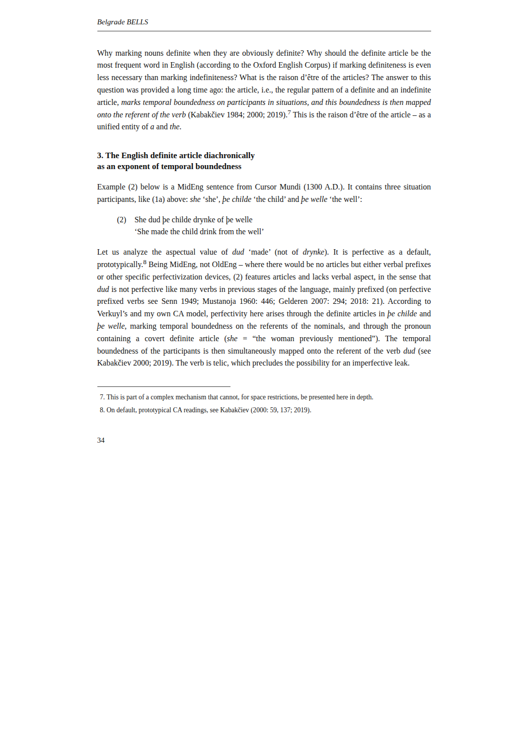Belgrade BELLS
Why marking nouns definite when they are obviously definite? Why should the definite article be the most frequent word in English (according to the Oxford English Corpus) if marking definiteness is even less necessary than marking indefiniteness? What is the raison d’être of the articles? The answer to this question was provided a long time ago: the article, i.e., the regular pattern of a definite and an indefinite article, marks temporal boundedness on participants in situations, and this boundedness is then mapped onto the referent of the verb (Kabakčiev 1984; 2000; 2019).7 This is the raison d’être of the article – as a unified entity of a and the.
3. The English definite article diachronically
as an exponent of temporal boundedness
Example (2) below is a MidEng sentence from Cursor Mundi (1300 A.D.). It contains three situation participants, like (1a) above: she ‘she’, þe childe ‘the child’ and þe welle ‘the well’:
(2) She dud þe childe drynke of þe welle ‘She made the child drink from the well’
Let us analyze the aspectual value of dud ‘made’ (not of drynke). It is perfective as a default, prototypically.8 Being MidEng, not OldEng – where there would be no articles but either verbal prefixes or other specific perfectivization devices, (2) features articles and lacks verbal aspect, in the sense that dud is not perfective like many verbs in previous stages of the language, mainly prefixed (on perfective prefixed verbs see Senn 1949; Mustanoja 1960: 446; Gelderen 2007: 294; 2018: 21). According to Verkuyl’s and my own CA model, perfectivity here arises through the definite articles in þe childe and þe welle, marking temporal boundedness on the referents of the nominals, and through the pronoun containing a covert definite article (she = “the woman previously mentioned”). The temporal boundedness of the participants is then simultaneously mapped onto the referent of the verb dud (see Kabakčiev 2000; 2019). The verb is telic, which precludes the possibility for an imperfective leak.
This is part of a complex mechanism that cannot, for space restrictions, be presented here in depth.
On default, prototypical CA readings, see Kabakčiev (2000: 59, 137; 2019).
34